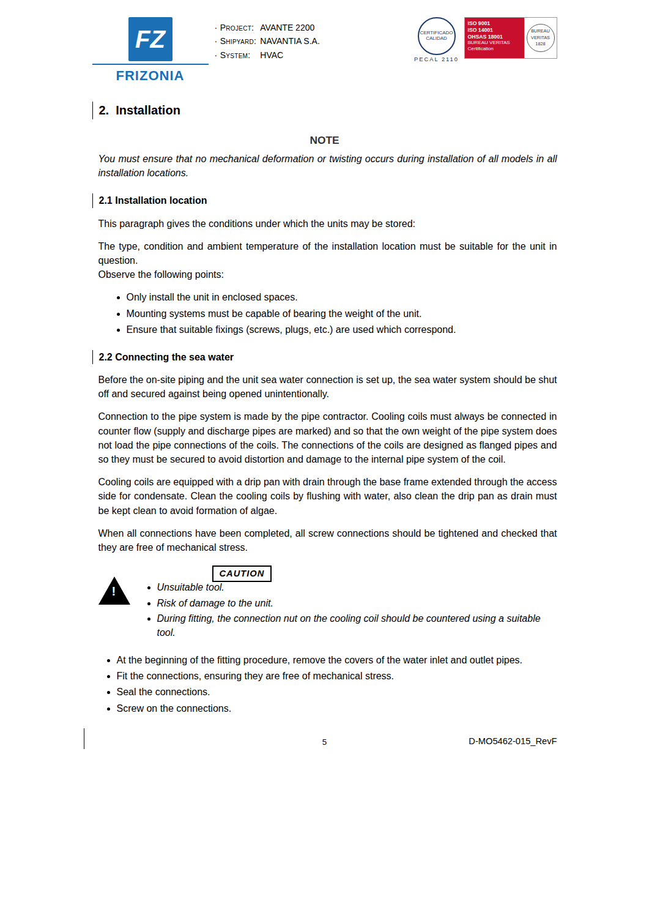FZ
FRIZONIA
| · Project: | AVANTE 2200 |
| · Shipyard: | NAVANTIA S.A. |
| · System: | HVAC |
CERTIFICADO
CALIDAD
PECAL 2110
ISO 9001 ISO 14001 OHSAS 18001 BUREAU VERITAS
Certification
BUREAU
VERITAS
1828
2. Installation
NOTE
You must ensure that no mechanical deformation or twisting occurs during installation of all models in all installation locations.
2.1 Installation location
This paragraph gives the conditions under which the units may be stored:
The type, condition and ambient temperature of the installation location must be suitable for the unit in question.
Observe the following points:
Only install the unit in enclosed spaces.
Mounting systems must be capable of bearing the weight of the unit.
Ensure that suitable fixings (screws, plugs, etc.) are used which correspond.
2.2 Connecting the sea water
Before the on-site piping and the unit sea water connection is set up, the sea water system should be shut off and secured against being opened unintentionally.
Connection to the pipe system is made by the pipe contractor. Cooling coils must always be connected in counter flow (supply and discharge pipes are marked) and so that the own weight of the pipe system does not load the pipe connections of the coils. The connections of the coils are designed as flanged pipes and so they must be secured to avoid distortion and damage to the internal pipe system of the coil.
Cooling coils are equipped with a drip pan with drain through the base frame extended through the access side for condensate. Clean the cooling coils by flushing with water, also clean the drip pan as drain must be kept clean to avoid formation of algae.
When all connections have been completed, all screw connections should be tightened and checked that they are free of mechanical stress.
CAUTION
Unsuitable tool.
Risk of damage to the unit.
During fitting, the connection nut on the cooling coil should be countered using a suitable tool.
At the beginning of the fitting procedure, remove the covers of the water inlet and outlet pipes.
Fit the connections, ensuring they are free of mechanical stress.
Seal the connections.
Screw on the connections.
5 D-MO5462-015_RevF